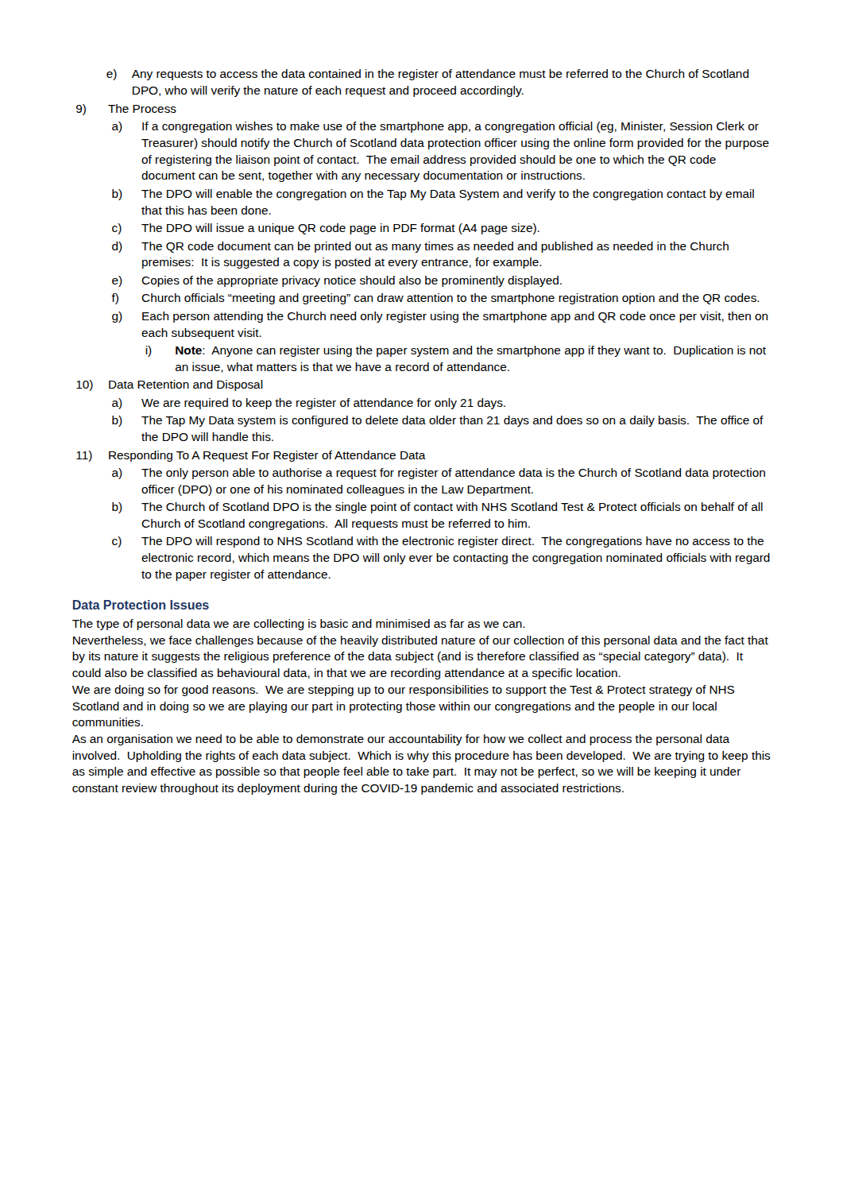Any requests to access the data contained in the register of attendance must be referred to the Church of Scotland DPO, who will verify the nature of each request and proceed accordingly.
The Process
If a congregation wishes to make use of the smartphone app, a congregation official (eg, Minister, Session Clerk or Treasurer) should notify the Church of Scotland data protection officer using the online form provided for the purpose of registering the liaison point of contact. The email address provided should be one to which the QR code document can be sent, together with any necessary documentation or instructions.
The DPO will enable the congregation on the Tap My Data System and verify to the congregation contact by email that this has been done.
The DPO will issue a unique QR code page in PDF format (A4 page size).
The QR code document can be printed out as many times as needed and published as needed in the Church premises: It is suggested a copy is posted at every entrance, for example.
Copies of the appropriate privacy notice should also be prominently displayed.
Church officials “meeting and greeting” can draw attention to the smartphone registration option and the QR codes.
Each person attending the Church need only register using the smartphone app and QR code once per visit, then on each subsequent visit.
Note: Anyone can register using the paper system and the smartphone app if they want to. Duplication is not an issue, what matters is that we have a record of attendance.
Data Retention and Disposal
We are required to keep the register of attendance for only 21 days.
The Tap My Data system is configured to delete data older than 21 days and does so on a daily basis. The office of the DPO will handle this.
Responding To A Request For Register of Attendance Data
The only person able to authorise a request for register of attendance data is the Church of Scotland data protection officer (DPO) or one of his nominated colleagues in the Law Department.
The Church of Scotland DPO is the single point of contact with NHS Scotland Test & Protect officials on behalf of all Church of Scotland congregations. All requests must be referred to him.
The DPO will respond to NHS Scotland with the electronic register direct. The congregations have no access to the electronic record, which means the DPO will only ever be contacting the congregation nominated officials with regard to the paper register of attendance.
Data Protection Issues
The type of personal data we are collecting is basic and minimised as far as we can.
Nevertheless, we face challenges because of the heavily distributed nature of our collection of this personal data and the fact that by its nature it suggests the religious preference of the data subject (and is therefore classified as “special category” data). It could also be classified as behavioural data, in that we are recording attendance at a specific location.
We are doing so for good reasons. We are stepping up to our responsibilities to support the Test & Protect strategy of NHS Scotland and in doing so we are playing our part in protecting those within our congregations and the people in our local communities.
As an organisation we need to be able to demonstrate our accountability for how we collect and process the personal data involved. Upholding the rights of each data subject. Which is why this procedure has been developed. We are trying to keep this as simple and effective as possible so that people feel able to take part. It may not be perfect, so we will be keeping it under constant review throughout its deployment during the COVID-19 pandemic and associated restrictions.